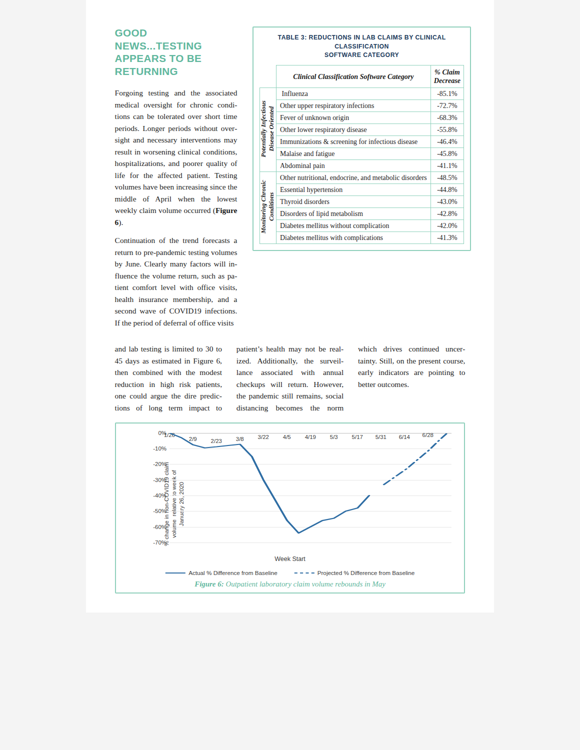Good News...Testing
Appears to be Returning
Forgoing testing and the associated medical oversight for chronic conditions can be tolerated over short time periods. Longer periods without oversight and necessary interventions may result in worsening clinical conditions, hospitalizations, and poorer quality of life for the affected patient. Testing volumes have been increasing since the middle of April when the lowest weekly claim volume occurred (Figure 6).
Continuation of the trend forecasts a return to pre-pandemic testing volumes by June. Clearly many factors will influence the volume return, such as patient comfort level with office visits, health insurance membership, and a second wave of COVID19 infections. If the period of deferral of office visits
Table 3: Reductions in Lab Claims by Clinical Classification
Software Category
| | Clinical Classification Software Category | % Claim Decrease |
| --- | --- | --- |
| Potentially Infectious Disease Oriented | Influenza | -85.1% |
| Other upper respiratory infections | -72.7% |
| Fever of unknown origin | -68.3% |
| Other lower respiratory disease | -55.8% |
| Immunizations & screening for infectious disease | -46.4% |
| Malaise and fatigue | -45.8% |
| Abdominal pain | -41.1% |
| Monitoring Chronic Conditions | Other nutritional, endocrine, and metabolic disorders | -48.5% |
| Essential hypertension | -44.8% |
| Thyroid disorders | -43.0% |
| Disorders of lipid metabolism | -42.8% |
| Diabetes mellitus without complication | -42.0% |
| Diabetes mellitus with complications | -41.3% |
and lab testing is limited to 30 to 45 days as estimated in Figure 6, then combined with the modest reduction in high risk patients, one could argue the dire predictions of long term impact to patient’s health may not be realized. Additionally, the surveillance associated with annual checkups will return. However, the pandemic still remains, social distancing becomes the norm which drives continued uncertainty. Still, on the present course, early indicators are pointing to better outcomes.
% change in non-COVID19 claim
volume relative to week of
January 26, 2020
0%
-10%
-20%
-30%
-40%
-50%
-60%
-70%
1/26
2/9
2/23
3/8
3/22
4/5
4/19
5/3
5/17
5/31
6/14
6/28
Week Start
Actual % Difference from Baseline
Projected % Difference from Baseline
Figure 6: Outpatient laboratory claim volume rebounds in May